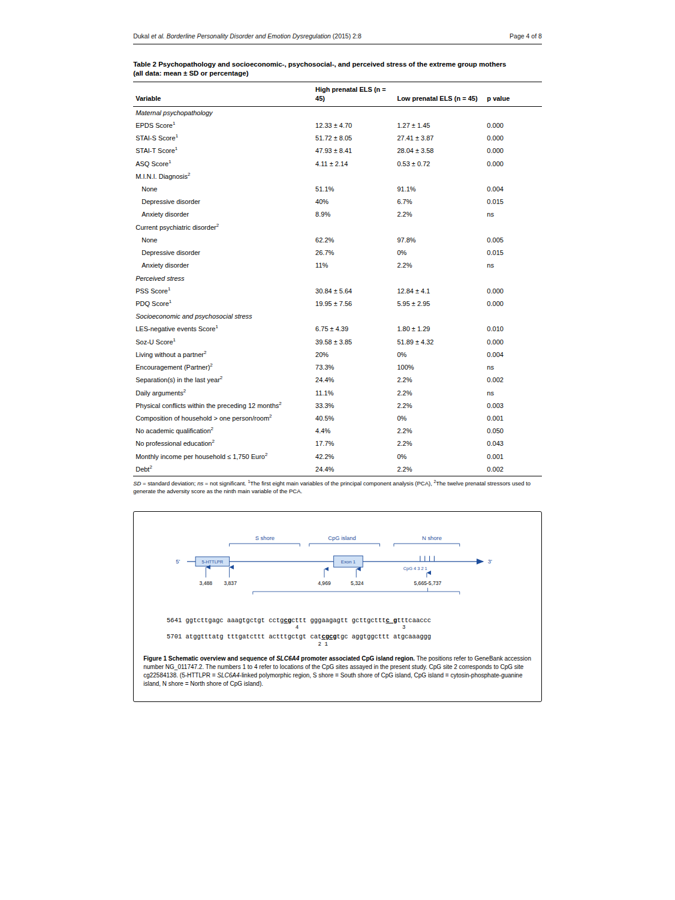Dukal et al. Borderline Personality Disorder and Emotion Dysregulation (2015) 2:8
Page 4 of 8
Table 2 Psychopathology and socioeconomic-, psychosocial-, and perceived stress of the extreme group mothers
(all data: mean ± SD or percentage)
| Variable | High prenatal ELS (n = 45) | Low prenatal ELS (n = 45) | p value |
| --- | --- | --- | --- |
| Maternal psychopathology | | | |
| EPDS Score 1 | 12.33 ± 4.70 | 1.27 ± 1.45 | 0.000 |
| STAI-S Score 1 | 51.72 ± 8.05 | 27.41 ± 3.87 | 0.000 |
| STAI-T Score 1 | 47.93 ± 8.41 | 28.04 ± 3.58 | 0.000 |
| ASQ Score 1 | 4.11 ± 2.14 | 0.53 ± 0.72 | 0.000 |
| M.I.N.I. Diagnosis 2 | | | |
| None | 51.1% | 91.1% | 0.004 |
| Depressive disorder | 40% | 6.7% | 0.015 |
| Anxiety disorder | 8.9% | 2.2% | ns |
| Current psychiatric disorder 2 | | | |
| None | 62.2% | 97.8% | 0.005 |
| Depressive disorder | 26.7% | 0% | 0.015 |
| Anxiety disorder | 11% | 2.2% | ns |
| Perceived stress | | | |
| PSS Score 1 | 30.84 ± 5.64 | 12.84 ± 4.1 | 0.000 |
| PDQ Score 1 | 19.95 ± 7.56 | 5.95 ± 2.95 | 0.000 |
| Socioeconomic and psychosocial stress | | | |
| LES-negative events Score 1 | 6.75 ± 4.39 | 1.80 ± 1.29 | 0.010 |
| Soz-U Score 1 | 39.58 ± 3.85 | 51.89 ± 4.32 | 0.000 |
| Living without a partner 2 | 20% | 0% | 0.004 |
| Encouragement (Partner) 2 | 73.3% | 100% | ns |
| Separation(s) in the last year 2 | 24.4% | 2.2% | 0.002 |
| Daily arguments 2 | 11.1% | 2.2% | ns |
| Physical conflicts within the preceding 12 months 2 | 33.3% | 2.2% | 0.003 |
| Composition of household > one person/room 2 | 40.5% | 0% | 0.001 |
| No academic qualification 2 | 4.4% | 2.2% | 0.050 |
| No professional education 2 | 17.7% | 2.2% | 0.043 |
| Monthly income per household ≤ 1,750 Euro 2 | 42.2% | 0% | 0.001 |
| Debt 2 | 24.4% | 2.2% | 0.002 |
SD = standard deviation; ns = not significant. 1The first eight main variables of the principal component analysis (PCA), 2The twelve prenatal stressors used to generate the adversity score as the ninth main variable of the PCA.
S shore CpG island N shore 5' 3' 5-HTTLPR Exon 1 CpG 4 3 2 1 3,488 3,837 4,969 5,324 5,665-5,737
5641 ggtcttgagc aaagtgctgt cctgcgcttt gggaagagtt gcttgctttc gtttcaaccc
4 3
5701 atggtttatg tttgatcttt actttgctgt catcgcgtgc aggtggcttt atgcaaaggg
2 1
Figure 1 Schematic overview and sequence of SLC6A4 promoter associated CpG island region. The positions refer to GeneBank accession number NG_011747.2. The numbers 1 to 4 refer to locations of the CpG sites assayed in the present study. CpG site 2 corresponds to CpG site cg22584138. (5-HTTLPR = SLC6A4-linked polymorphic region, S shore = South shore of CpG island, CpG island = cytosin-phosphate-guanine island, N shore = North shore of CpG island).